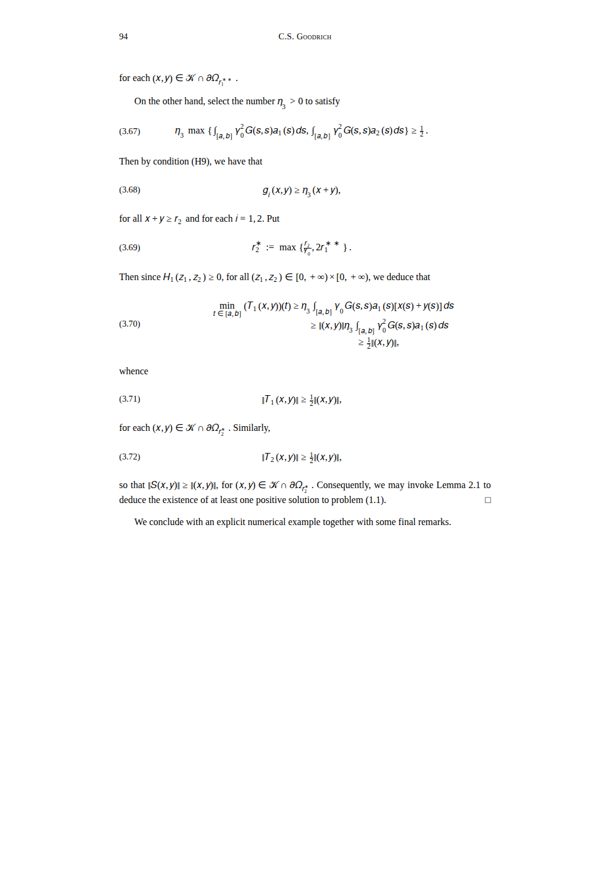94 C.S. Goodrich
for each (x,y)∈𝒦∩∂Ωr1∗∗.
On the other hand, select the number η3>0 to satisfy
(3.67) η3 max { ∫[a,b] γ02 G(s,s) a1(s) ds , ∫[a,b] γ02 G(s,s) a2(s) ds } ≥ 12 .
Then by condition (H9), we have that
(3.68) gi(x,y) ≥ η3 (x+y) ,
for all x+y≥r2 and for each i=1,2. Put
(3.69) r2∗ := max { r2γ0 , 2r1∗∗ } .
Then since H1(z1,z2)≥0, for all (z1,z2)∈[0,+∞)×[0,+∞), we deduce that
(3.70) min t∈[a,b] (T1(x,y)) (t) ≥ η3 ∫[a,b] γ0 G(s,s) a1(s) [x(s)+y(s)] ds ≥ ‖(x,y)‖ η3 ∫[a,b] γ02 G(s,s) a1(s) ds ≥ 12 ‖(x,y)‖ ,
whence
(3.71) ‖T1(x,y)‖ ≥ 12 ‖(x,y)‖ ,
for each (x,y)∈𝒦∩∂Ωr2∗. Similarly,
(3.72) ‖T2(x,y)‖ ≥ 12 ‖(x,y)‖ ,
so that ‖S(x,y)‖≥‖(x,y)‖, for (x,y)∈𝒦∩∂Ωr2∗. Consequently, we may invoke Lemma 2.1 to deduce the existence of at least one positive solution to problem (1.1).□
We conclude with an explicit numerical example together with some final remarks.